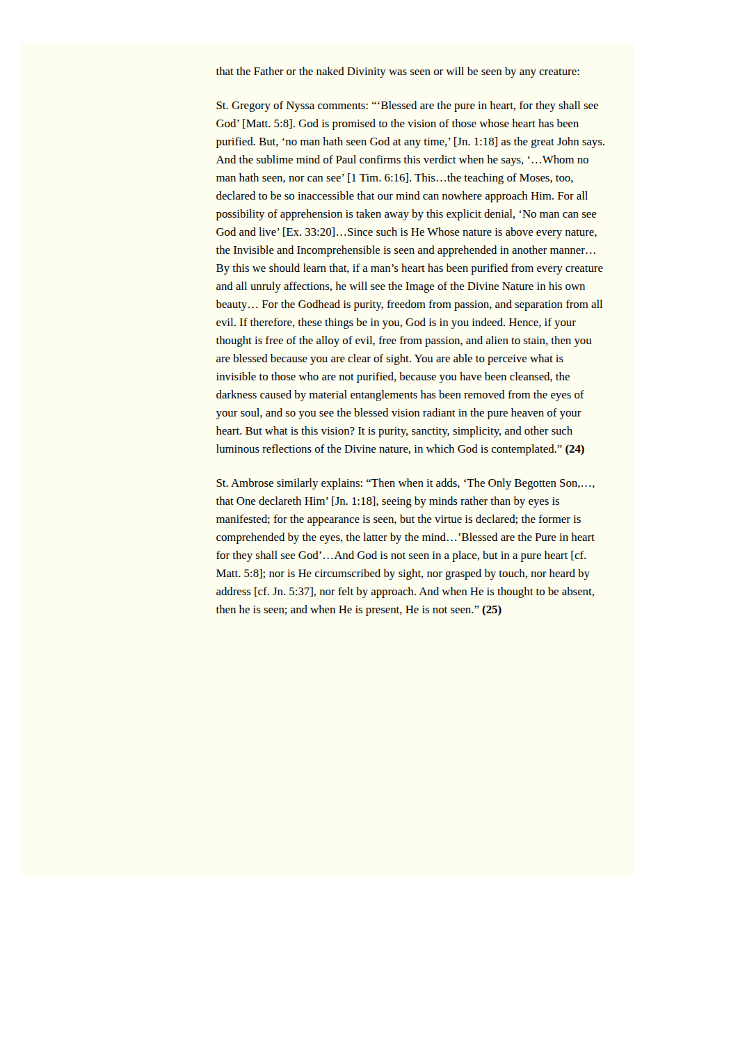that the Father or the naked Divinity was seen or will be seen by any creature:
St. Gregory of Nyssa comments: “‘Blessed are the pure in heart, for they shall see God’ [Matt. 5:8]. God is promised to the vision of those whose heart has been purified. But, ‘no man hath seen God at any time,’ [Jn. 1:18] as the great John says. And the sublime mind of Paul confirms this verdict when he says, ‘…Whom no man hath seen, nor can see’ [1 Tim. 6:16]. This…the teaching of Moses, too, declared to be so inaccessible that our mind can nowhere approach Him. For all possibility of apprehension is taken away by this explicit denial, ‘No man can see God and live’ [Ex. 33:20]…Since such is He Whose nature is above every nature, the Invisible and Incomprehensible is seen and apprehended in another manner… By this we should learn that, if a man’s heart has been purified from every creature and all unruly affections, he will see the Image of the Divine Nature in his own beauty… For the Godhead is purity, freedom from passion, and separation from all evil. If therefore, these things be in you, God is in you indeed. Hence, if your thought is free of the alloy of evil, free from passion, and alien to stain, then you are blessed because you are clear of sight. You are able to perceive what is invisible to those who are not purified, because you have been cleansed, the darkness caused by material entanglements has been removed from the eyes of your soul, and so you see the blessed vision radiant in the pure heaven of your heart. But what is this vision? It is purity, sanctity, simplicity, and other such luminous reflections of the Divine nature, in which God is contemplated.” (24)
St. Ambrose similarly explains: “Then when it adds, ‘The Only Begotten Son,…, that One declareth Him’ [Jn. 1:18], seeing by minds rather than by eyes is manifested; for the appearance is seen, but the virtue is declared; the former is comprehended by the eyes, the latter by the mind…’Blessed are the Pure in heart for they shall see God’…And God is not seen in a place, but in a pure heart [cf. Matt. 5:8]; nor is He circumscribed by sight, nor grasped by touch, nor heard by address [cf. Jn. 5:37], nor felt by approach. And when He is thought to be absent, then he is seen; and when He is present, He is not seen.” (25)